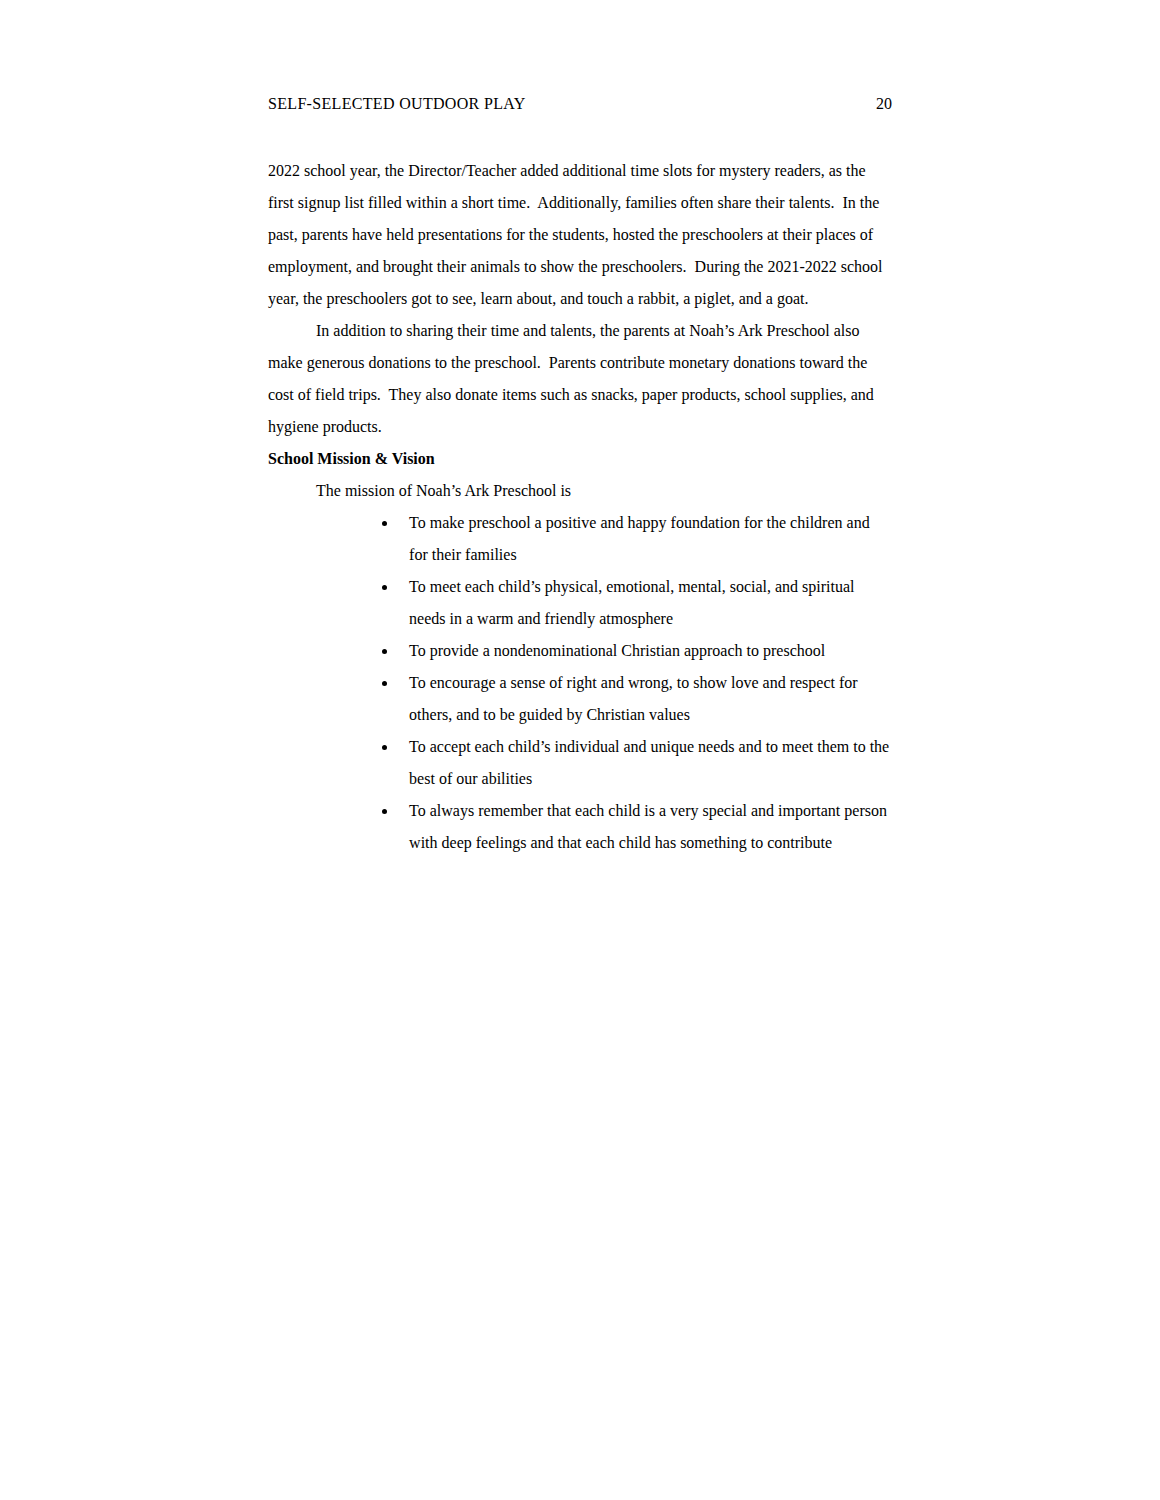Self-Selected Outdoor Play 20
2022 school year, the Director/Teacher added additional time slots for mystery readers, as the first signup list filled within a short time. Additionally, families often share their talents. In the past, parents have held presentations for the students, hosted the preschoolers at their places of employment, and brought their animals to show the preschoolers. During the 2021-2022 school year, the preschoolers got to see, learn about, and touch a rabbit, a piglet, and a goat.
In addition to sharing their time and talents, the parents at Noah’s Ark Preschool also make generous donations to the preschool. Parents contribute monetary donations toward the cost of field trips. They also donate items such as snacks, paper products, school supplies, and hygiene products.
School Mission & Vision
The mission of Noah’s Ark Preschool is
To make preschool a positive and happy foundation for the children and for their families
To meet each child’s physical, emotional, mental, social, and spiritual needs in a warm and friendly atmosphere
To provide a nondenominational Christian approach to preschool
To encourage a sense of right and wrong, to show love and respect for others, and to be guided by Christian values
To accept each child’s individual and unique needs and to meet them to the best of our abilities
To always remember that each child is a very special and important person with deep feelings and that each child has something to contribute